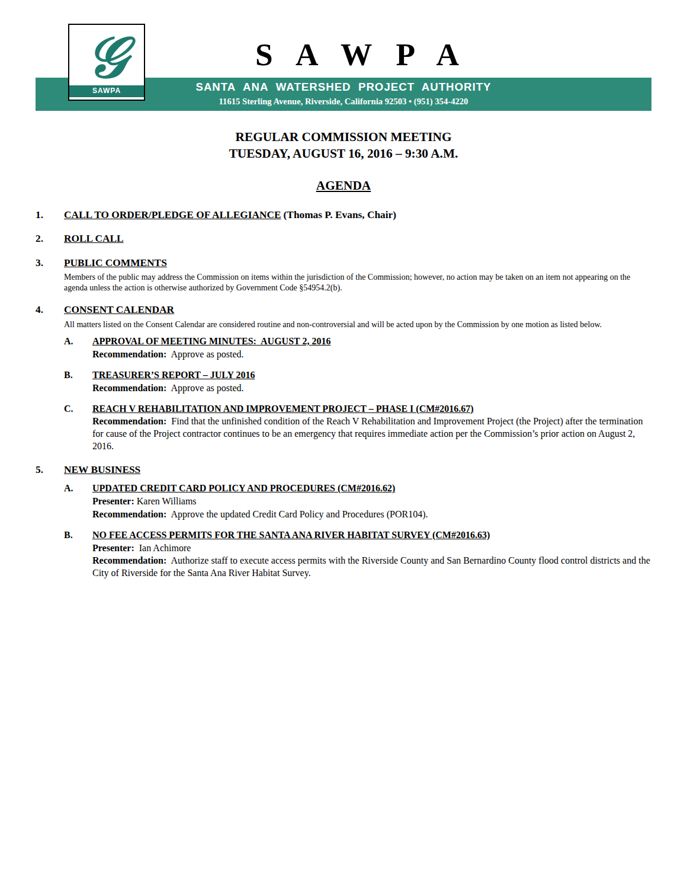𝒢
SAWPA
S A W P A
SANTA ANA WATERSHED PROJECT AUTHORITY
11615 Sterling Avenue, Riverside, California 92503 • (951) 354-4220
REGULAR COMMISSION MEETING
TUESDAY, AUGUST 16, 2016 – 9:30 A.M.
AGENDA
CALL TO ORDER/PLEDGE OF ALLEGIANCE (Thomas P. Evans, Chair)
ROLL CALL
PUBLIC COMMENTS
Members of the public may address the Commission on items within the jurisdiction of the Commission; however, no action may be taken on an item not appearing on the agenda unless the action is otherwise authorized by Government Code §54954.2(b).
CONSENT CALENDAR
All matters listed on the Consent Calendar are considered routine and non-controversial and will be acted upon by the Commission by one motion as listed below.
APPROVAL OF MEETING MINUTES: AUGUST 2, 2016
Recommendation: Approve as posted.
TREASURER’S REPORT – JULY 2016
Recommendation: Approve as posted.
REACH V REHABILITATION AND IMPROVEMENT PROJECT – PHASE I (CM#2016.67)
Recommendation: Find that the unfinished condition of the Reach V Rehabilitation and Improvement Project (the Project) after the termination for cause of the Project contractor continues to be an emergency that requires immediate action per the Commission’s prior action on August 2, 2016.
NEW BUSINESS
UPDATED CREDIT CARD POLICY AND PROCEDURES (CM#2016.62)
Presenter: Karen Williams
Recommendation: Approve the updated Credit Card Policy and Procedures (POR104).
NO FEE ACCESS PERMITS FOR THE SANTA ANA RIVER HABITAT SURVEY (CM#2016.63)
Presenter: Ian Achimore
Recommendation: Authorize staff to execute access permits with the Riverside County and San Bernardino County flood control districts and the City of Riverside for the Santa Ana River Habitat Survey.